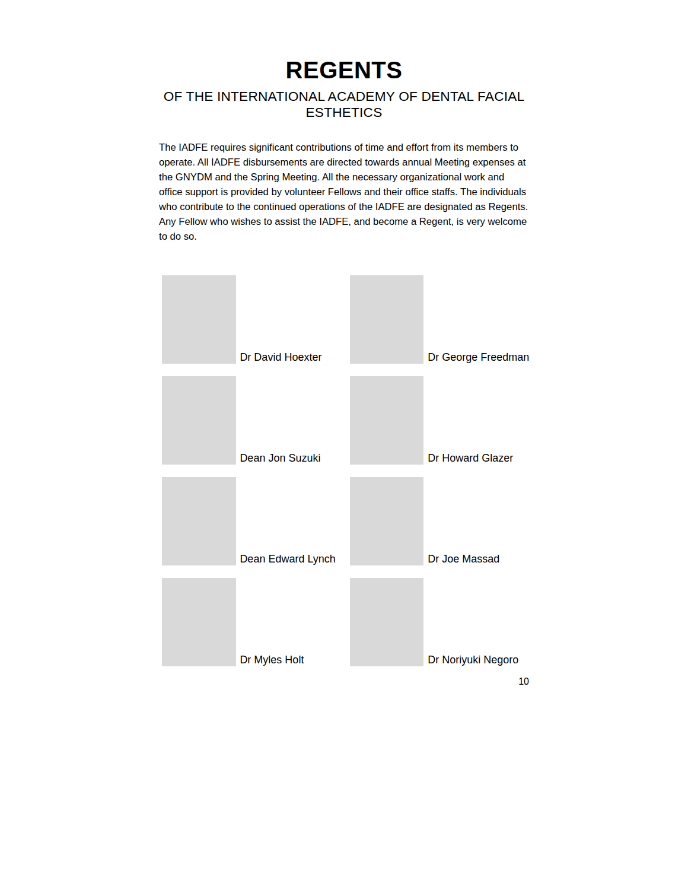REGENTS
OF THE INTERNATIONAL ACADEMY OF DENTAL FACIAL ESTHETICS
The IADFE requires significant contributions of time and effort from its members to operate. All IADFE disbursements are directed towards annual Meeting expenses at the GNYDM and the Spring Meeting. All the necessary organizational work and office support is provided by volunteer Fellows and their office staffs. The individuals who contribute to the continued operations of the IADFE are designated as Regents. Any Fellow who wishes to assist the IADFE, and become a Regent, is very welcome to do so.
| | Dr David Hoexter | | Dr George Freedman |
| | Dean Jon Suzuki | | Dr Howard Glazer |
| | Dean Edward Lynch | | Dr Joe Massad |
| | Dr Myles Holt | | Dr Noriyuki Negoro |
10